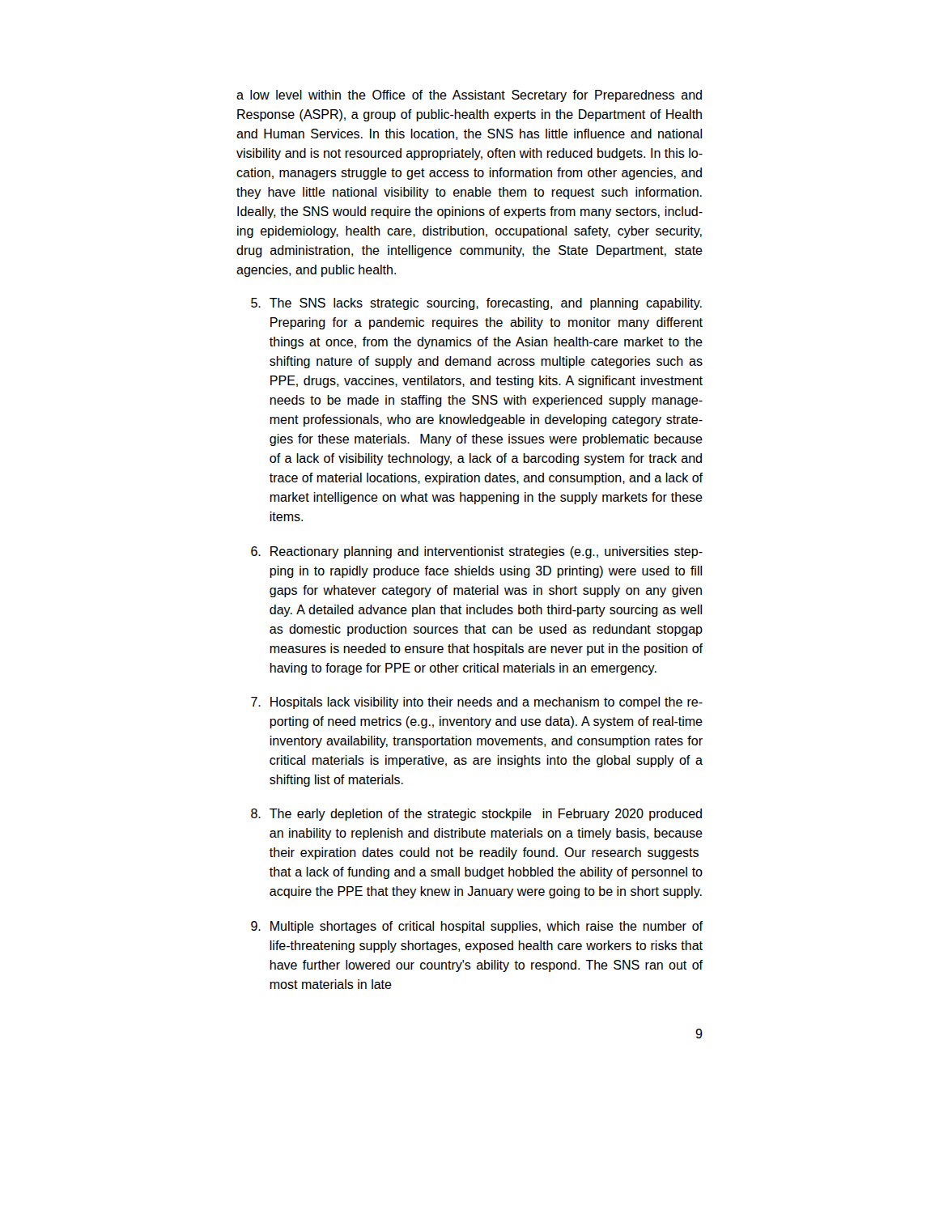a low level within the Office of the Assistant Secretary for Preparedness and Response (ASPR), a group of public-health experts in the Department of Health and Human Services. In this location, the SNS has little influence and national visibility and is not resourced appropriately, often with reduced budgets. In this location, managers struggle to get access to information from other agencies, and they have little national visibility to enable them to request such information. Ideally, the SNS would require the opinions of experts from many sectors, including epidemiology, health care, distribution, occupational safety, cyber security, drug administration, the intelligence community, the State Department, state agencies, and public health.
The SNS lacks strategic sourcing, forecasting, and planning capability. Preparing for a pandemic requires the ability to monitor many different things at once, from the dynamics of the Asian health-care market to the shifting nature of supply and demand across multiple categories such as PPE, drugs, vaccines, ventilators, and testing kits. A significant investment needs to be made in staffing the SNS with experienced supply management professionals, who are knowledgeable in developing category strategies for these materials. Many of these issues were problematic because of a lack of visibility technology, a lack of a barcoding system for track and trace of material locations, expiration dates, and consumption, and a lack of market intelligence on what was happening in the supply markets for these items.
Reactionary planning and interventionist strategies (e.g., universities stepping in to rapidly produce face shields using 3D printing) were used to fill gaps for whatever category of material was in short supply on any given day. A detailed advance plan that includes both third-party sourcing as well as domestic production sources that can be used as redundant stopgap measures is needed to ensure that hospitals are never put in the position of having to forage for PPE or other critical materials in an emergency.
Hospitals lack visibility into their needs and a mechanism to compel the reporting of need metrics (e.g., inventory and use data). A system of real-time inventory availability, transportation movements, and consumption rates for critical materials is imperative, as are insights into the global supply of a shifting list of materials.
The early depletion of the strategic stockpile in February 2020 produced an inability to replenish and distribute materials on a timely basis, because their expiration dates could not be readily found. Our research suggests that a lack of funding and a small budget hobbled the ability of personnel to acquire the PPE that they knew in January were going to be in short supply.
Multiple shortages of critical hospital supplies, which raise the number of life-threatening supply shortages, exposed health care workers to risks that have further lowered our country's ability to respond. The SNS ran out of most materials in late
9